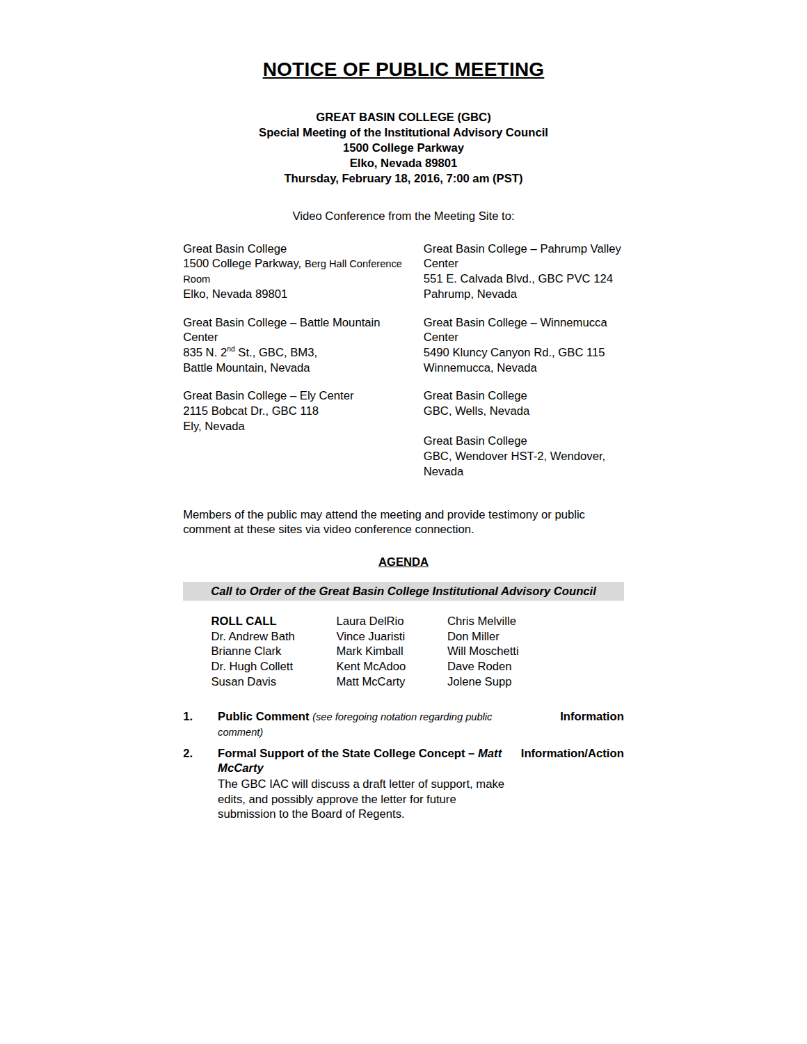NOTICE OF PUBLIC MEETING
GREAT BASIN COLLEGE (GBC)
Special Meeting of the Institutional Advisory Council
1500 College Parkway
Elko, Nevada 89801
Thursday, February 18, 2016, 7:00 am (PST)
Video Conference from the Meeting Site to:
| Great Basin College 1500 College Parkway, Berg Hall Conference Room Elko, Nevada 89801 | Great Basin College – Pahrump Valley Center 551 E. Calvada Blvd., GBC PVC 124 Pahrump, Nevada |
| Great Basin College – Battle Mountain Center 835 N. 2 nd St., GBC, BM3, Battle Mountain, Nevada | Great Basin College – Winnemucca Center 5490 Kluncy Canyon Rd., GBC 115 Winnemucca, Nevada |
| Great Basin College – Ely Center 2115 Bobcat Dr., GBC 118 Ely, Nevada | Great Basin College GBC, Wells, Nevada Great Basin College GBC, Wendover HST-2, Wendover, Nevada |
Members of the public may attend the meeting and provide testimony or public comment at these sites via video conference connection.
AGENDA
Call to Order of the Great Basin College Institutional Advisory Council
| ROLL CALL | Laura DelRio | Chris Melville |
| Dr. Andrew Bath | Vince Juaristi | Don Miller |
| Brianne Clark | Mark Kimball | Will Moschetti |
| Dr. Hugh Collett | Kent McAdoo | Dave Roden |
| Susan Davis | Matt McCarty | Jolene Supp |
| 1. | Public Comment (see foregoing notation regarding public comment) | Information |
| 2. | Formal Support of the State College Concept – Matt McCarty The GBC IAC will discuss a draft letter of support, make edits, and possibly approve the letter for future submission to the Board of Regents. | Information/Action |